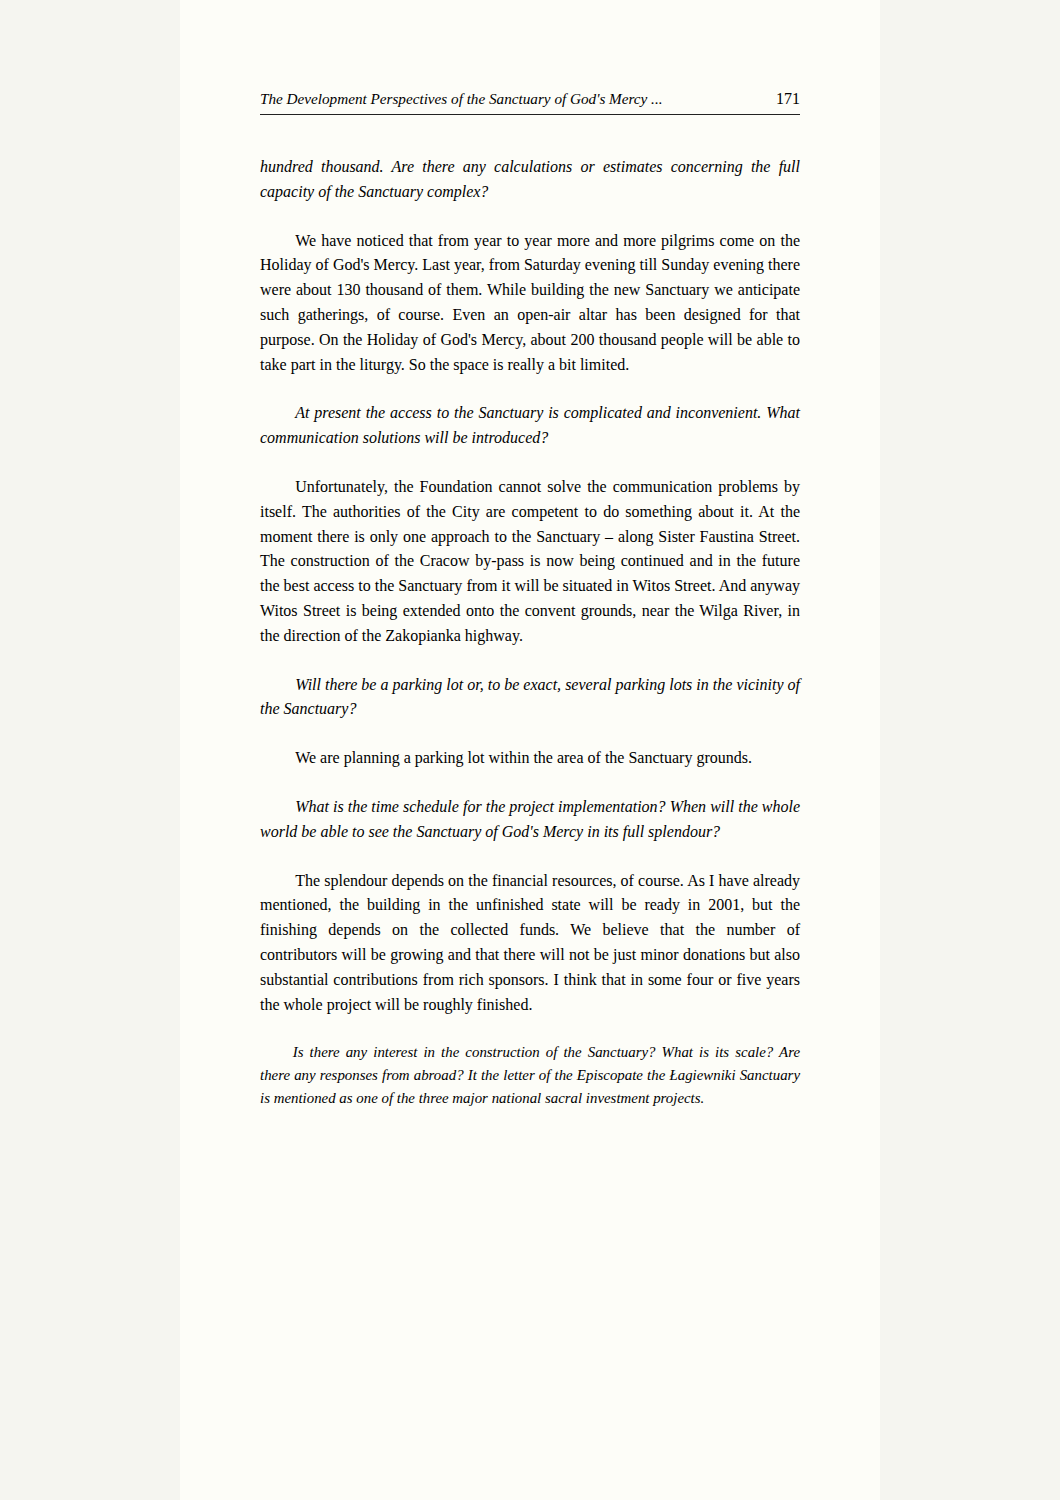The Development Perspectives of the Sanctuary of God's Mercy ... 171
hundred thousand. Are there any calculations or estimates concerning the full capacity of the Sanctuary complex?
We have noticed that from year to year more and more pilgrims come on the Holiday of God's Mercy. Last year, from Saturday evening till Sunday evening there were about 130 thousand of them. While building the new Sanctuary we anticipate such gatherings, of course. Even an open-air altar has been designed for that purpose. On the Holiday of God's Mercy, about 200 thousand people will be able to take part in the liturgy. So the space is really a bit limited.
At present the access to the Sanctuary is complicated and inconvenient. What communication solutions will be introduced?
Unfortunately, the Foundation cannot solve the communication problems by itself. The authorities of the City are competent to do something about it. At the moment there is only one approach to the Sanctuary – along Sister Faustina Street. The construction of the Cracow by-pass is now being continued and in the future the best access to the Sanctuary from it will be situated in Witos Street. And anyway Witos Street is being extended onto the convent grounds, near the Wilga River, in the direction of the Zakopianka highway.
Will there be a parking lot or, to be exact, several parking lots in the vicinity of the Sanctuary?
We are planning a parking lot within the area of the Sanctuary grounds.
What is the time schedule for the project implementation? When will the whole world be able to see the Sanctuary of God's Mercy in its full splendour?
The splendour depends on the financial resources, of course. As I have already mentioned, the building in the unfinished state will be ready in 2001, but the finishing depends on the collected funds. We believe that the number of contributors will be growing and that there will not be just minor donations but also substantial contributions from rich sponsors. I think that in some four or five years the whole project will be roughly finished.
Is there any interest in the construction of the Sanctuary? What is its scale? Are there any responses from abroad? It the letter of the Episcopate the Łagiewniki Sanctuary is mentioned as one of the three major national sacral investment projects.